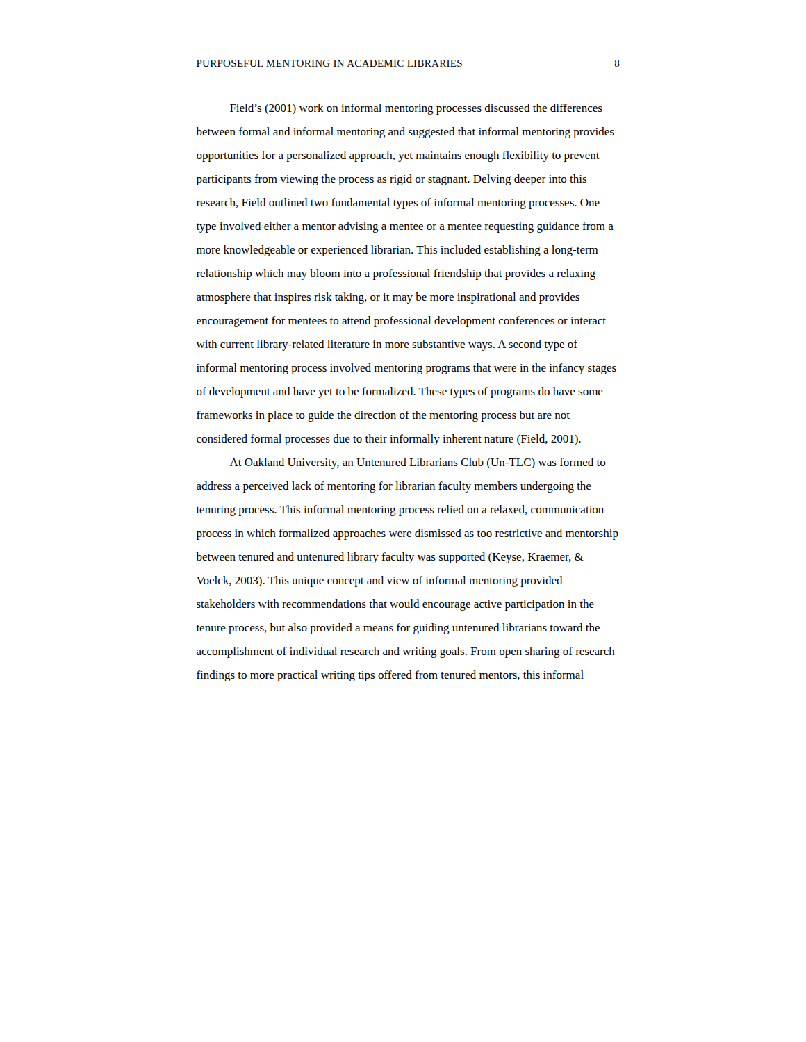Purposeful Mentoring in Academic Libraries 8
Field’s (2001) work on informal mentoring processes discussed the differences between formal and informal mentoring and suggested that informal mentoring provides opportunities for a personalized approach, yet maintains enough flexibility to prevent participants from viewing the process as rigid or stagnant. Delving deeper into this research, Field outlined two fundamental types of informal mentoring processes. One type involved either a mentor advising a mentee or a mentee requesting guidance from a more knowledgeable or experienced librarian. This included establishing a long-term relationship which may bloom into a professional friendship that provides a relaxing atmosphere that inspires risk taking, or it may be more inspirational and provides encouragement for mentees to attend professional development conferences or interact with current library-related literature in more substantive ways. A second type of informal mentoring process involved mentoring programs that were in the infancy stages of development and have yet to be formalized. These types of programs do have some frameworks in place to guide the direction of the mentoring process but are not considered formal processes due to their informally inherent nature (Field, 2001).
At Oakland University, an Untenured Librarians Club (Un-TLC) was formed to address a perceived lack of mentoring for librarian faculty members undergoing the tenuring process. This informal mentoring process relied on a relaxed, communication process in which formalized approaches were dismissed as too restrictive and mentorship between tenured and untenured library faculty was supported (Keyse, Kraemer, & Voelck, 2003). This unique concept and view of informal mentoring provided stakeholders with recommendations that would encourage active participation in the tenure process, but also provided a means for guiding untenured librarians toward the accomplishment of individual research and writing goals. From open sharing of research findings to more practical writing tips offered from tenured mentors, this informal